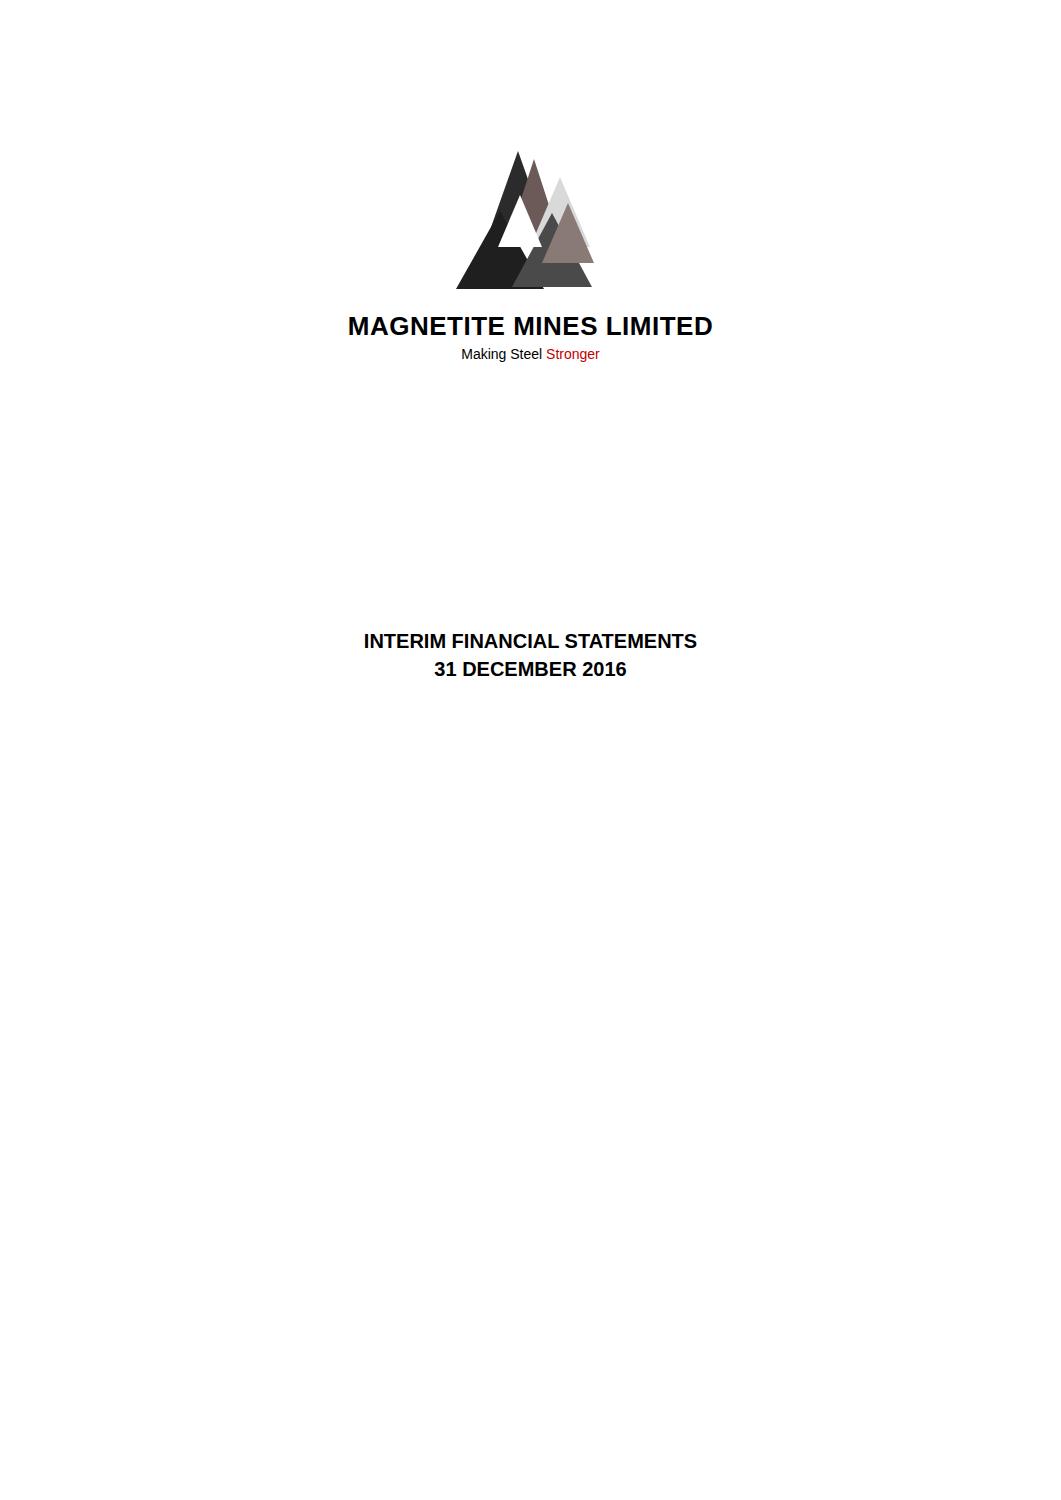MAGNETITE MINES LIMITED
Making Steel Stronger
INTERIM FINANCIAL STATEMENTS
31 DECEMBER 2016